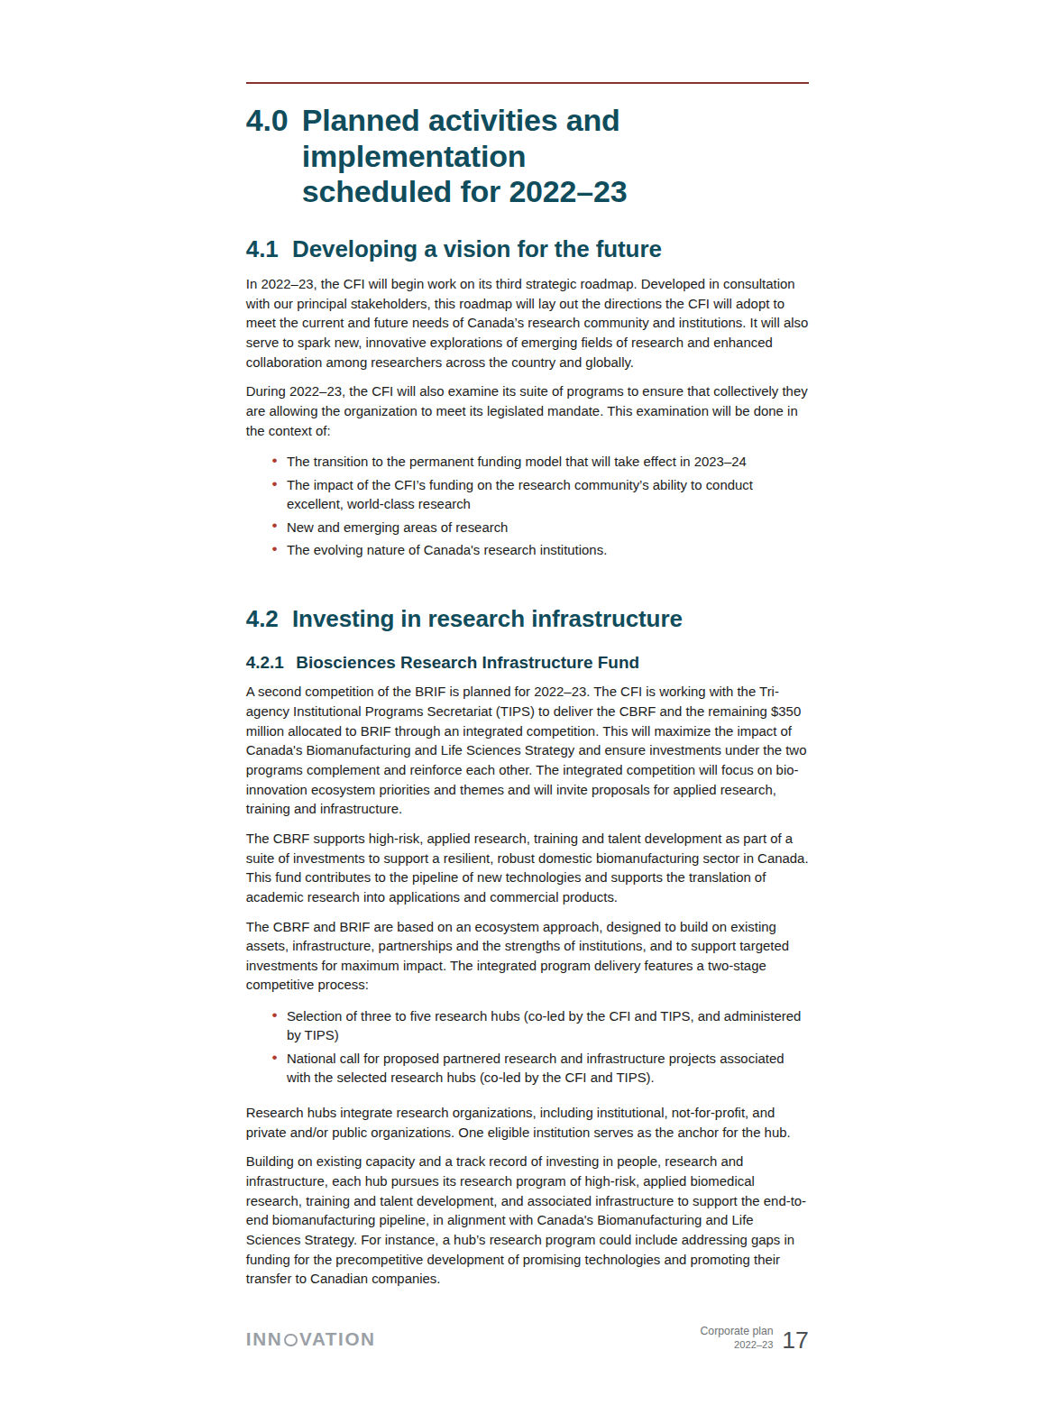4.0 Planned activities and implementation
scheduled for 2022–23
4.1 Developing a vision for the future
In 2022–23, the CFI will begin work on its third strategic roadmap. Developed in consultation with our principal stakeholders, this roadmap will lay out the directions the CFI will adopt to meet the current and future needs of Canada’s research community and institutions. It will also serve to spark new, innovative explorations of emerging fields of research and enhanced collaboration among researchers across the country and globally.
During 2022–23, the CFI will also examine its suite of programs to ensure that collectively they are allowing the organization to meet its legislated mandate. This examination will be done in the context of:
The transition to the permanent funding model that will take effect in 2023–24
The impact of the CFI’s funding on the research community’s ability to conduct excellent, world-class research
New and emerging areas of research
The evolving nature of Canada's research institutions.
4.2 Investing in research infrastructure
4.2.1 Biosciences Research Infrastructure Fund
A second competition of the BRIF is planned for 2022–23. The CFI is working with the Tri-agency Institutional Programs Secretariat (TIPS) to deliver the CBRF and the remaining $350 million allocated to BRIF through an integrated competition. This will maximize the impact of Canada's Biomanufacturing and Life Sciences Strategy and ensure investments under the two programs complement and reinforce each other. The integrated competition will focus on bio-innovation ecosystem priorities and themes and will invite proposals for applied research, training and infrastructure.
The CBRF supports high-risk, applied research, training and talent development as part of a suite of investments to support a resilient, robust domestic biomanufacturing sector in Canada. This fund contributes to the pipeline of new technologies and supports the translation of academic research into applications and commercial products.
The CBRF and BRIF are based on an ecosystem approach, designed to build on existing assets, infrastructure, partnerships and the strengths of institutions, and to support targeted investments for maximum impact. The integrated program delivery features a two-stage competitive process:
Selection of three to five research hubs (co-led by the CFI and TIPS, and administered by TIPS)
National call for proposed partnered research and infrastructure projects associated with the selected research hubs (co-led by the CFI and TIPS).
Research hubs integrate research organizations, including institutional, not-for-profit, and private and/or public organizations. One eligible institution serves as the anchor for the hub.
Building on existing capacity and a track record of investing in people, research and infrastructure, each hub pursues its research program of high-risk, applied biomedical research, training and talent development, and associated infrastructure to support the end-to-end biomanufacturing pipeline, in alignment with Canada's Biomanufacturing and Life Sciences Strategy. For instance, a hub’s research program could include addressing gaps in funding for the precompetitive development of promising technologies and promoting their transfer to Canadian companies.
INN VATION
Corporate plan2022–23
17